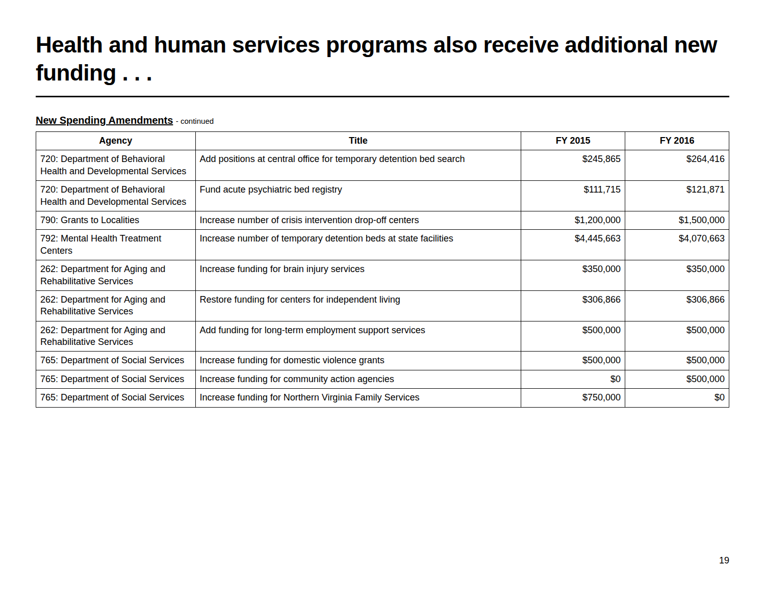Health and human services programs also receive additional new funding . . .
New Spending Amendments - continued
| Agency | Title | FY 2015 | FY 2016 |
| --- | --- | --- | --- |
| 720: Department of Behavioral Health and Developmental Services | Add positions at central office for temporary detention bed search | $245,865 | $264,416 |
| 720: Department of Behavioral Health and Developmental Services | Fund acute psychiatric bed registry | $111,715 | $121,871 |
| 790: Grants to Localities | Increase number of crisis intervention drop-off centers | $1,200,000 | $1,500,000 |
| 792: Mental Health Treatment Centers | Increase number of temporary detention beds at state facilities | $4,445,663 | $4,070,663 |
| 262: Department for Aging and Rehabilitative Services | Increase funding for brain injury services | $350,000 | $350,000 |
| 262: Department for Aging and Rehabilitative Services | Restore funding for centers for independent living | $306,866 | $306,866 |
| 262: Department for Aging and Rehabilitative Services | Add funding for long-term employment support services | $500,000 | $500,000 |
| 765: Department of Social Services | Increase funding for domestic violence grants | $500,000 | $500,000 |
| 765: Department of Social Services | Increase funding for community action agencies | $0 | $500,000 |
| 765: Department of Social Services | Increase funding for Northern Virginia Family Services | $750,000 | $0 |
19